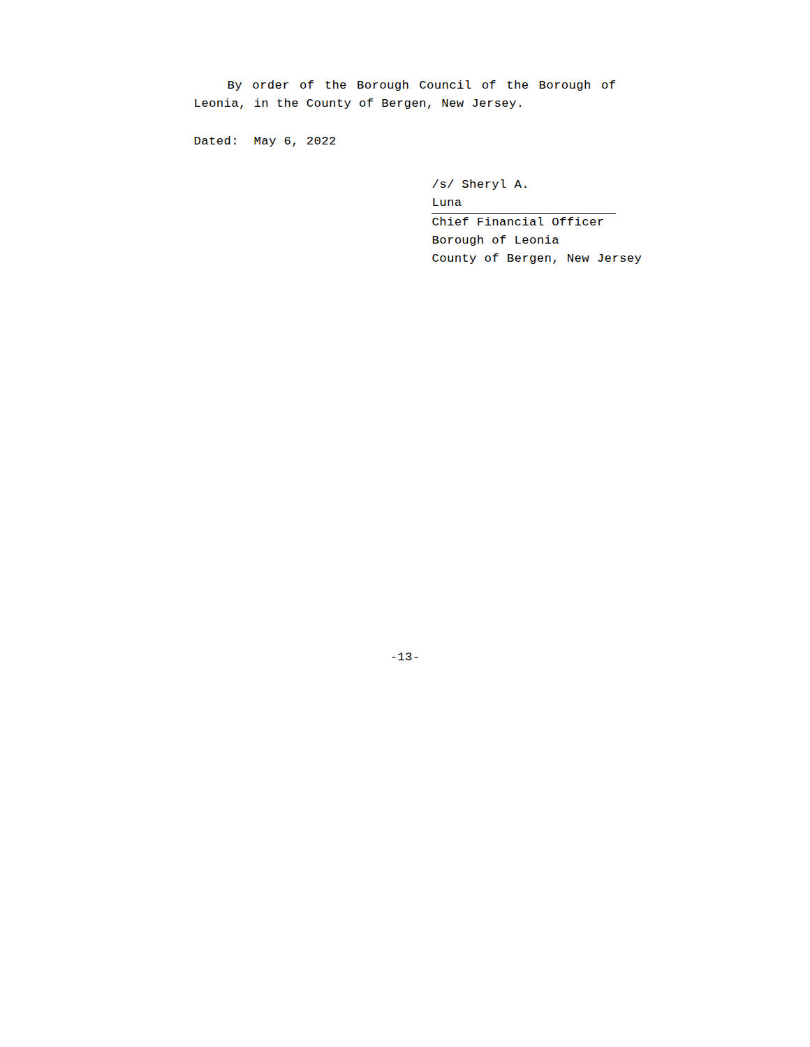By order of the Borough Council of the Borough of Leonia, in the County of Bergen, New Jersey.
Dated: May 6, 2022
/s/ Sheryl A. Luna
Chief Financial Officer
Borough of Leonia
County of Bergen, New Jersey
-13-